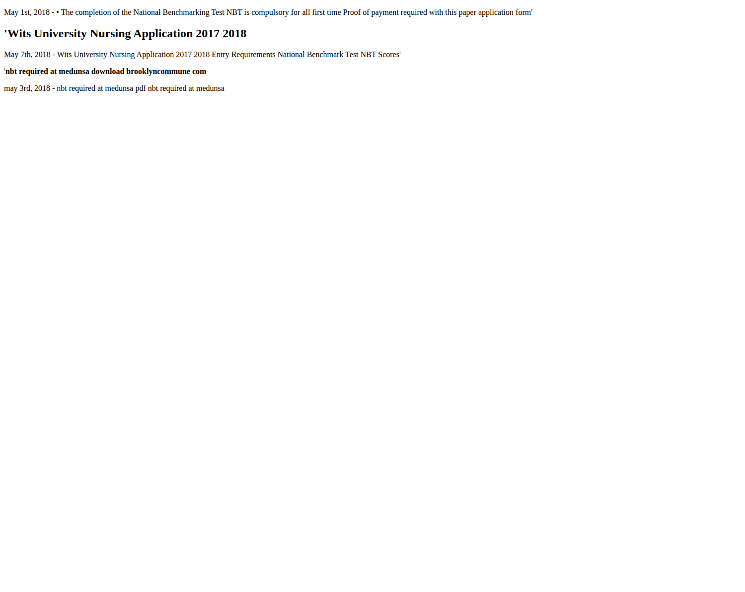May 1st, 2018 - • The completion of the National Benchmarking Test NBT is compulsory for all first time Proof of payment required with this paper application form'
'Wits University Nursing Application 2017 2018
May 7th, 2018 - Wits University Nursing Application 2017 2018 Entry Requirements National Benchmark Test NBT Scores'
'nbt required at medunsa download brooklyncommune com
may 3rd, 2018 - nbt required at medunsa pdf nbt required at medunsa